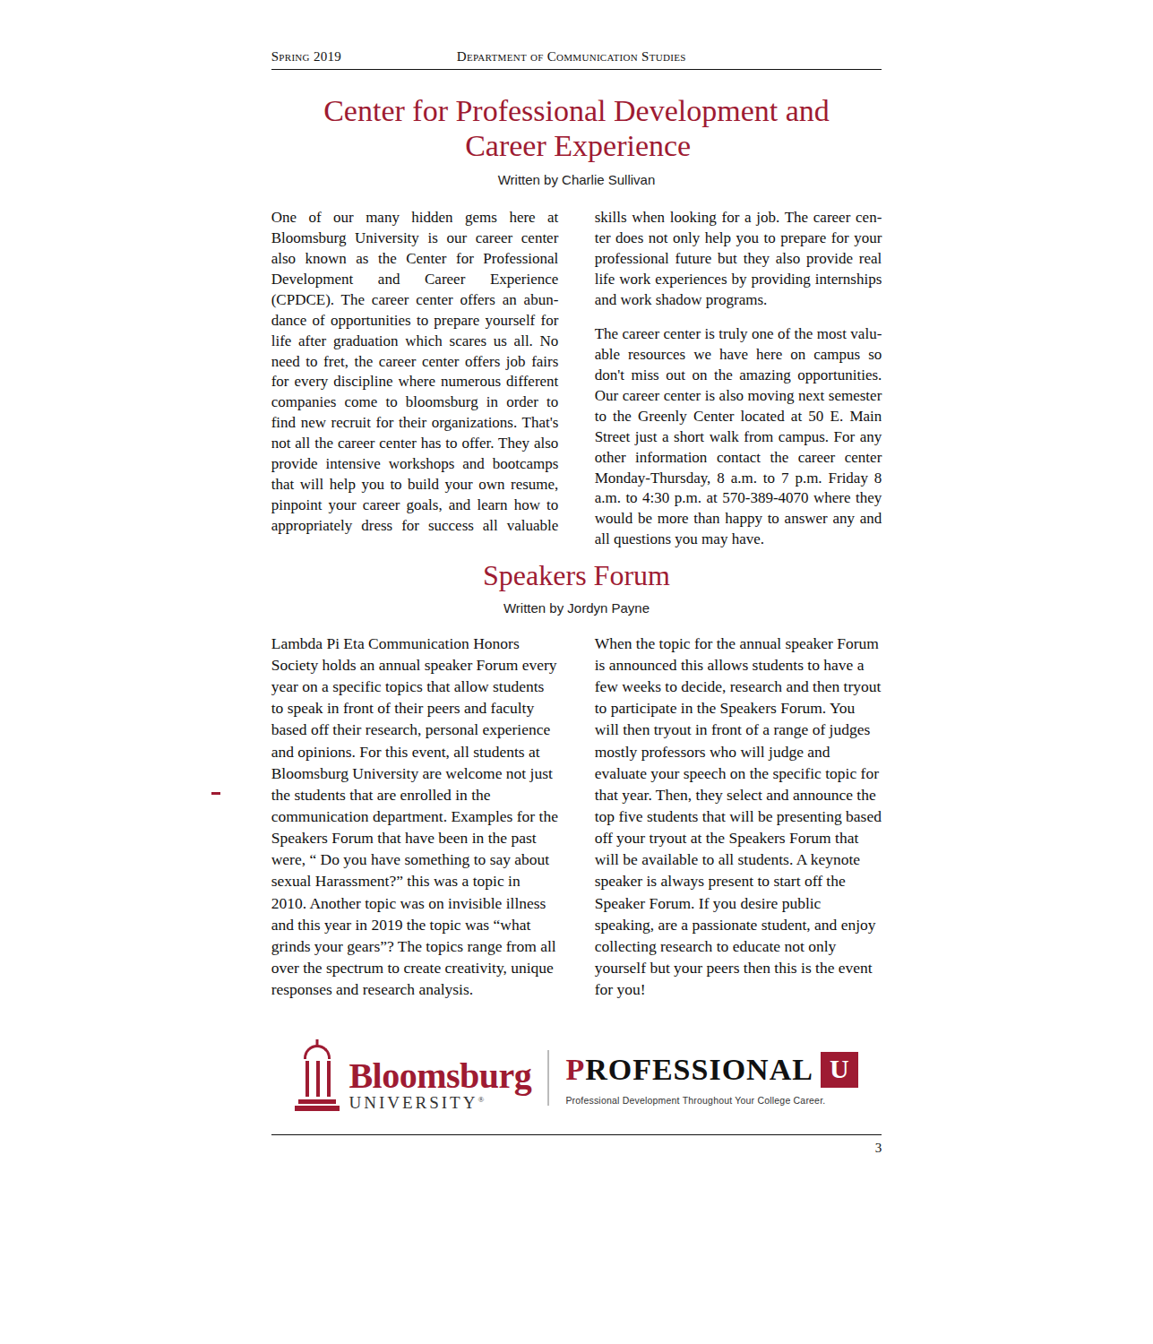Spring 2019 Department of Communication Studies
Center for Professional Development and Career Experience
Written by Charlie Sullivan
One of our many hidden gems here at Bloomsburg University is our career center also known as the Center for Professional Development and Career Experience (CPDCE). The career center offers an abundance of opportunities to prepare yourself for life after graduation which scares us all. No need to fret, the career center offers job fairs for every discipline where numerous different companies come to bloomsburg in order to find new recruit for their organizations. That's not all the career center has to offer. They also provide intensive workshops and bootcamps that will help you to build your own resume, pinpoint your career goals, and learn how to appropriately dress for success all valuable skills when looking for a job. The career center does not only help you to prepare for your professional future but they also provide real life work experiences by providing internships and work shadow programs.
The career center is truly one of the most valuable resources we have here on campus so don't miss out on the amazing opportunities. Our career center is also moving next semester to the Greenly Center located at 50 E. Main Street just a short walk from campus. For any other information contact the career center Monday-Thursday, 8 a.m. to 7 p.m. Friday 8 a.m. to 4:30 p.m. at 570-389-4070 where they would be more than happy to answer any and all questions you may have.
Speakers Forum
Written by Jordyn Payne
Lambda Pi Eta Communication Honors Society holds an annual speaker Forum every year on a specific topics that allow students to speak in front of their peers and faculty based off their research, personal experience and opinions. For this event, all students at Bloomsburg University are welcome not just the students that are enrolled in the communication department. Examples for the Speakers Forum that have been in the past were, “ Do you have something to say about sexual Harassment?” this was a topic in 2010. Another topic was on invisible illness and this year in 2019 the topic was “what grinds your gears”? The topics range from all over the spectrum to create creativity, unique responses and research analysis.
When the topic for the annual speaker Forum is announced this allows students to have a few weeks to decide, research and then tryout to participate in the Speakers Forum. You will then tryout in front of a range of judges mostly professors who will judge and evaluate your speech on the specific topic for that year. Then, they select and announce the top five students that will be presenting based off your tryout at the Speakers Forum that will be available to all students. A keynote speaker is always present to start off the Speaker Forum. If you desire public speaking, are a passionate student, and enjoy collecting research to educate not only yourself but your peers then this is the event for you!
Bloomsburg
UNIVERSITY®
PROFESSIONAL U
Professional Development Throughout Your College Career.
3